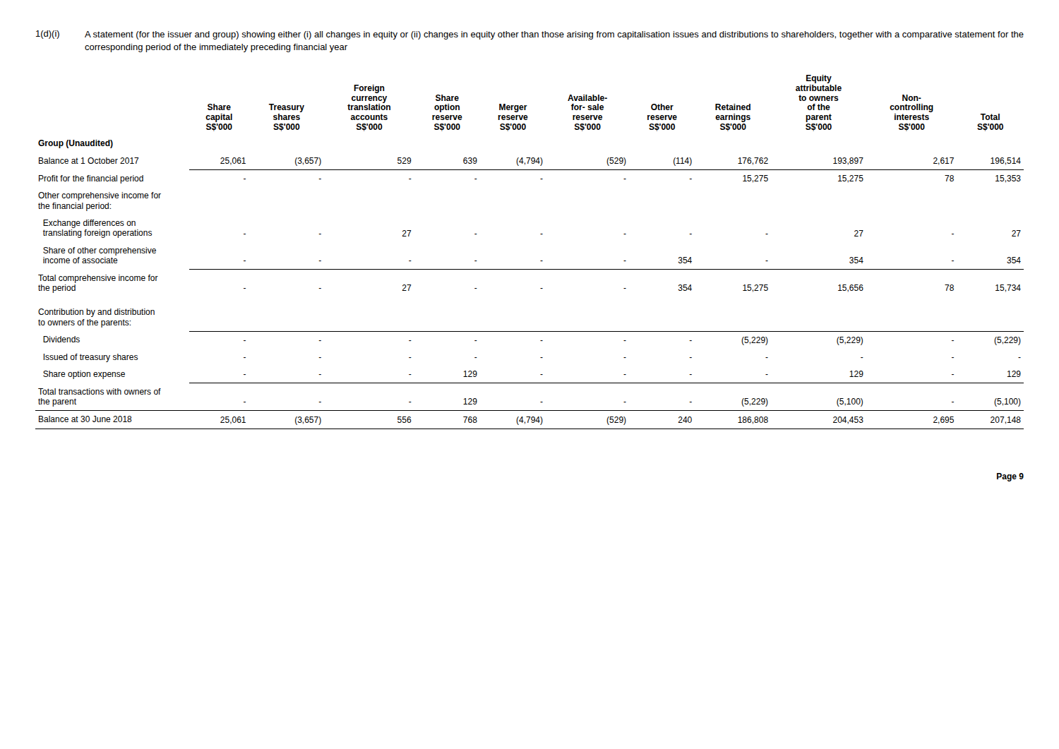1(d)(i)
A statement (for the issuer and group) showing either (i) all changes in equity or (ii) changes in equity other than those arising from capitalisation issues and distributions to shareholders, together with a comparative statement for the corresponding period of the immediately preceding financial year
| | Share capital S$'000 | Treasury shares S$'000 | Foreign currency translation accounts S$'000 | Share option reserve S$'000 | Merger reserve S$'000 | Available- for- sale reserve S$'000 | Other reserve S$'000 | Retained earnings S$'000 | Equity attributable to owners of the parent S$'000 | Non- controlling interests S$'000 | Total S$'000 |
| --- | --- | --- | --- | --- | --- | --- | --- | --- | --- | --- | --- |
| Group (Unaudited) | |
| Balance at 1 October 2017 | 25,061 | (3,657) | 529 | 639 | (4,794) | (529) | (114) | 176,762 | 193,897 | 2,617 | 196,514 |
| Profit for the financial period | - | - | - | - | - | - | - | 15,275 | 15,275 | 78 | 15,353 |
| Other comprehensive income for the financial period: | | | | | | | | | | | |
| Exchange differences on translating foreign operations | - | - | 27 | - | - | - | - | - | 27 | - | 27 |
| Share of other comprehensive income of associate | - | - | - | - | - | - | 354 | - | 354 | - | 354 |
| Total comprehensive income for the period | - | - | 27 | - | - | - | 354 | 15,275 | 15,656 | 78 | 15,734 |
| Contribution by and distribution to owners of the parents: | | | | | | | | | | | |
| Dividends | - | - | - | - | - | - | - | (5,229) | (5,229) | - | (5,229) |
| Issued of treasury shares | - | - | - | - | - | - | - | - | - | - | - |
| Share option expense | - | - | - | 129 | - | - | - | - | 129 | - | 129 |
| Total transactions with owners of the parent | - | - | - | 129 | - | - | - | (5,229) | (5,100) | - | (5,100) |
| Balance at 30 June 2018 | 25,061 | (3,657) | 556 | 768 | (4,794) | (529) | 240 | 186,808 | 204,453 | 2,695 | 207,148 |
Page 9